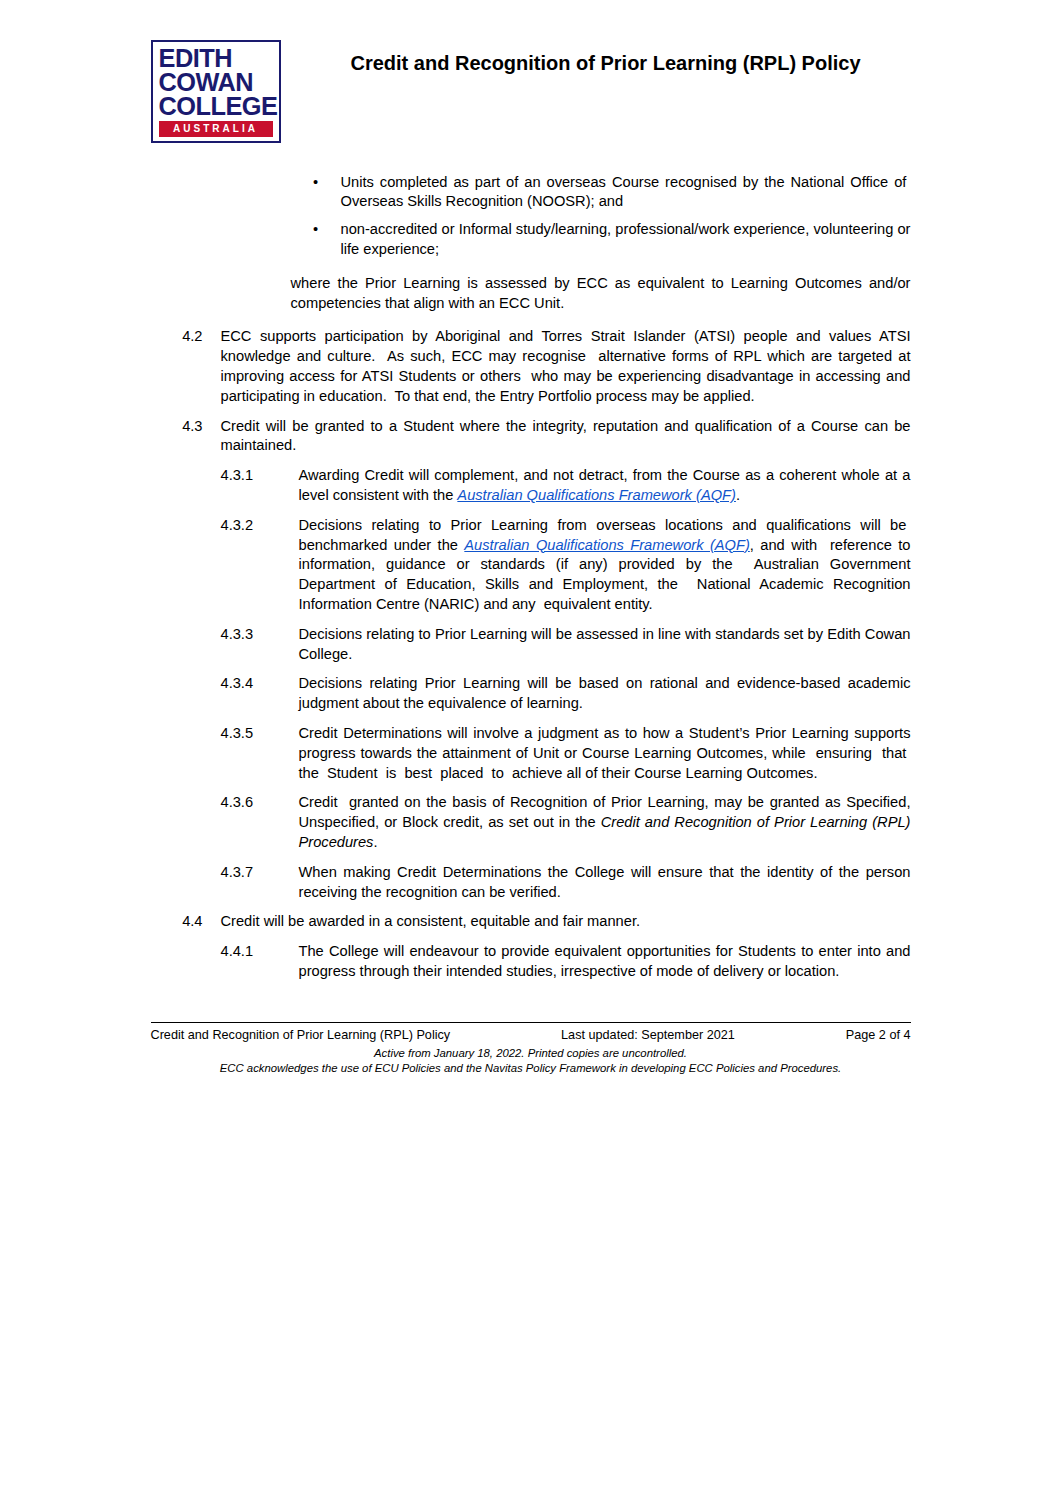EDITH
COWAN
COLLEGE
AUSTRALIA
Credit and Recognition of Prior Learning (RPL) Policy
• Units completed as part of an overseas Course recognised by the National Office of Overseas Skills Recognition (NOOSR); and
• non-accredited or Informal study/learning, professional/work experience, volunteering or life experience;
where the Prior Learning is assessed by ECC as equivalent to Learning Outcomes and/or competencies that align with an ECC Unit.
4.2
ECC supports participation by Aboriginal and Torres Strait Islander (ATSI) people and values ATSI knowledge and culture. As such, ECC may recognise alternative forms of RPL which are targeted at improving access for ATSI Students or others who may be experiencing disadvantage in accessing and participating in education. To that end, the Entry Portfolio process may be applied.
4.3
Credit will be granted to a Student where the integrity, reputation and qualification of a Course can be maintained.
4.3.1
Awarding Credit will complement, and not detract, from the Course as a coherent whole at a level consistent with the Australian Qualifications Framework (AQF).
4.3.2
Decisions relating to Prior Learning from overseas locations and qualifications will be benchmarked under the Australian Qualifications Framework (AQF), and with reference to information, guidance or standards (if any) provided by the Australian Government Department of Education, Skills and Employment, the National Academic Recognition Information Centre (NARIC) and any equivalent entity.
4.3.3
Decisions relating to Prior Learning will be assessed in line with standards set by Edith Cowan College.
4.3.4
Decisions relating Prior Learning will be based on rational and evidence-based academic judgment about the equivalence of learning.
4.3.5
Credit Determinations will involve a judgment as to how a Student’s Prior Learning supports progress towards the attainment of Unit or Course Learning Outcomes, while ensuring that the Student is best placed to achieve all of their Course Learning Outcomes.
4.3.6
Credit granted on the basis of Recognition of Prior Learning, may be granted as Specified, Unspecified, or Block credit, as set out in the Credit and Recognition of Prior Learning (RPL) Procedures.
4.3.7
When making Credit Determinations the College will ensure that the identity of the person receiving the recognition can be verified.
4.4
Credit will be awarded in a consistent, equitable and fair manner.
4.4.1
The College will endeavour to provide equivalent opportunities for Students to enter into and progress through their intended studies, irrespective of mode of delivery or location.
Credit and Recognition of Prior Learning (RPL) Policy Last updated: September 2021 Page 2 of 4
Active from January 18, 2022. Printed copies are uncontrolled.
ECC acknowledges the use of ECU Policies and the Navitas Policy Framework in developing ECC Policies and Procedures.